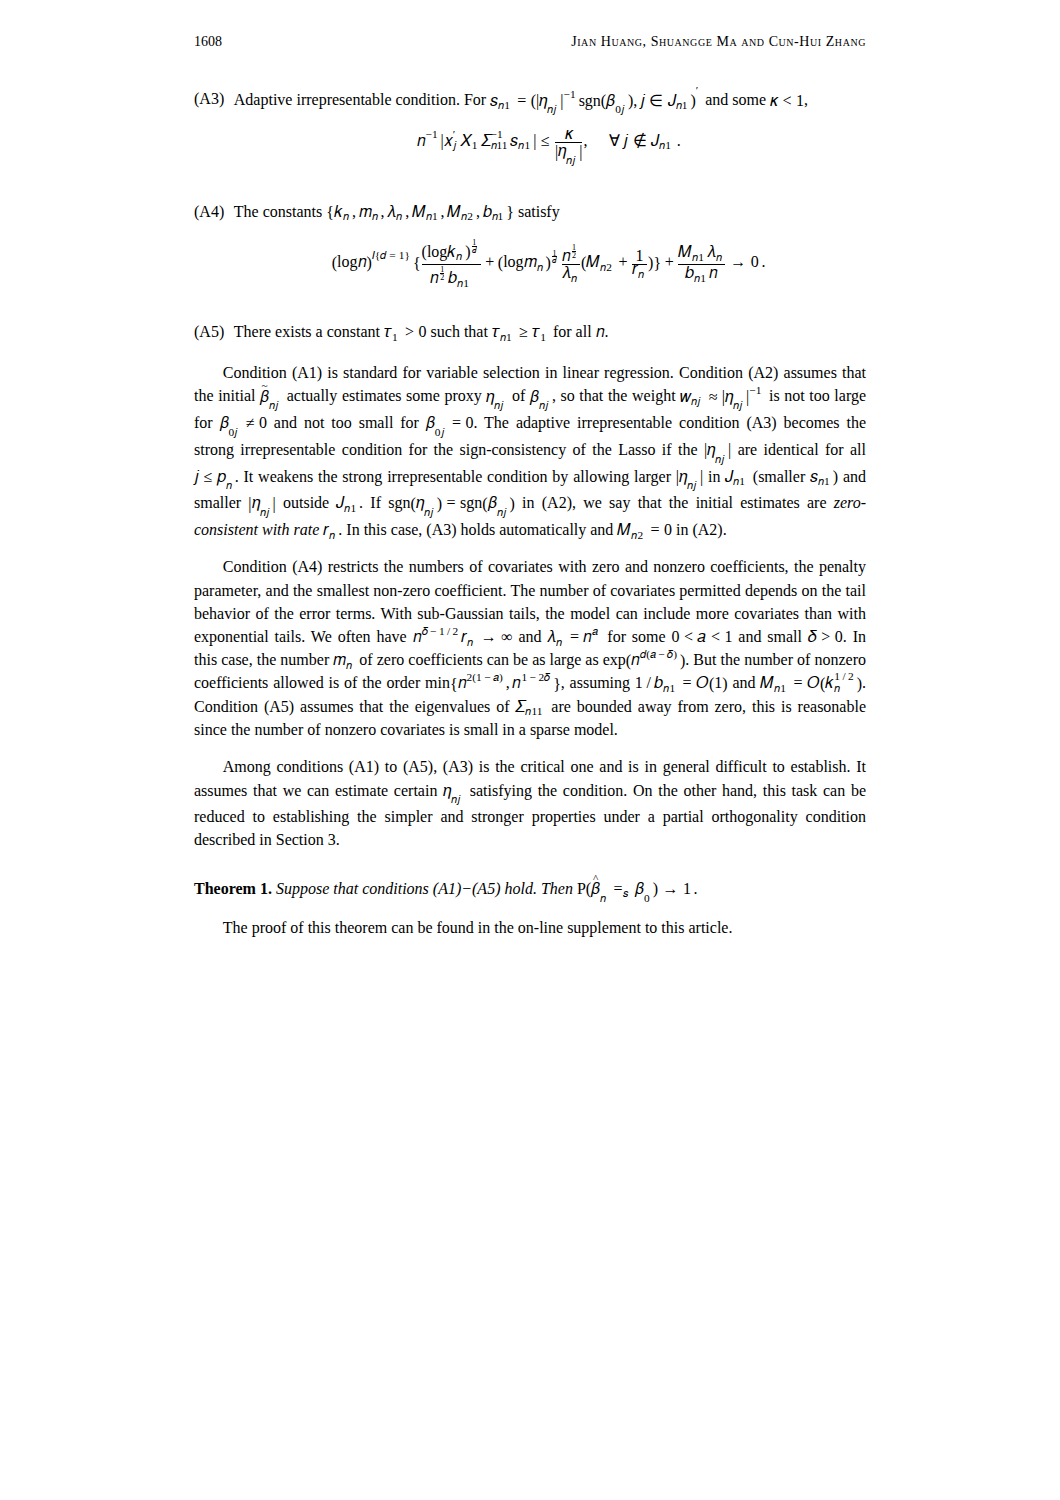1608 Jian Huang, Shuangge Ma and Cun-Hui Zhang
(A3) Adaptive irrepresentable condition. For sn1 = ( |ηnj| −1 sgn (β0j) , j∈Jn1 ) ′ and some κ<1,
n−1 | xj′ X1 Σn11−1 sn1 | ≤ κ |ηnj| , ∀ j ∉ Jn1 .
(A4) The constants { kn, mn, λn, Mn1, Mn2, bn1 } satisfy
(log⁡n) I{d=1} { (log⁡kn) 1d n12 bn1 + (log⁡mn) 1d n12 λn ( Mn2 + 1rn ) } + Mn1λn bn1n → 0 .
(A5) There exists a constant τ1>0 such that τn1≥τ1 for all n.
Condition (A1) is standard for variable selection in linear regression. Condition (A2) assumes that the initial β~nj actually estimates some proxy ηnj of βnj, so that the weight wnj≈|ηnj|−1 is not too large for β0j≠0 and not too small for β0j=0. The adaptive irrepresentable condition (A3) becomes the strong irrepresentable condition for the sign-consistency of the Lasso if the |ηnj| are identical for all j≤pn. It weakens the strong irrepresentable condition by allowing larger |ηnj| in Jn1 (smaller sn1) and smaller |ηnj| outside Jn1. If sgn(ηnj)=sgn(βnj) in (A2), we say that the initial estimates are zero-consistent with rate rn. In this case, (A3) holds automatically and Mn2=0 in (A2).
Condition (A4) restricts the numbers of covariates with zero and nonzero coefficients, the penalty parameter, and the smallest non-zero coefficient. The number of covariates permitted depends on the tail behavior of the error terms. With sub-Gaussian tails, the model can include more covariates than with exponential tails. We often have nδ−1/2rn→∞ and λn=na for some 0<a<1 and small δ>0. In this case, the number mn of zero coefficients can be as large as exp(nd(a−δ)). But the number of nonzero coefficients allowed is of the order min{n2(1−a),n1−2δ}, assuming 1/bn1=O(1) and Mn1=O(kn1/2). Condition (A5) assumes that the eigenvalues of Σn11 are bounded away from zero, this is reasonable since the number of nonzero covariates is small in a sparse model.
Among conditions (A1) to (A5), (A3) is the critical one and is in general difficult to establish. It assumes that we can estimate certain ηnj satisfying the condition. On the other hand, this task can be reduced to establishing the simpler and stronger properties under a partial orthogonality condition described in Section 3.
Theorem 1. Suppose that conditions (A1)−(A5) hold. Then P ( β^n =s β0 ) → 1 .
The proof of this theorem can be found in the on-line supplement to this article.